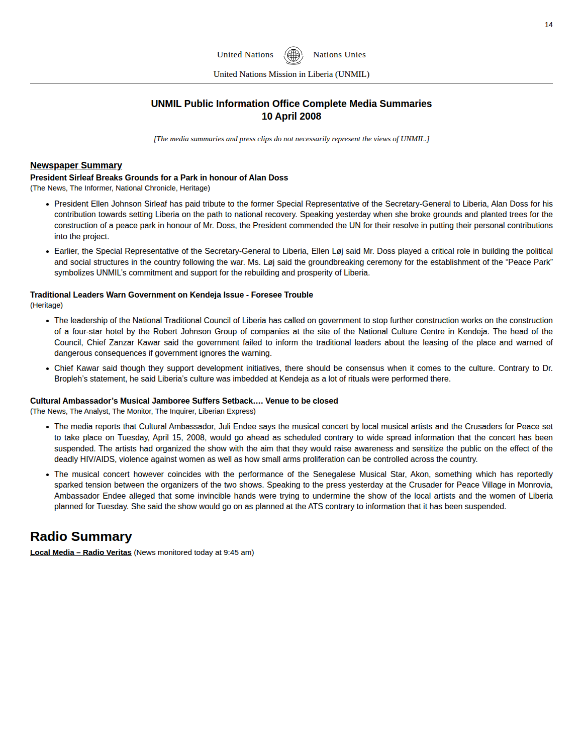14
United Nations Nations Unies
United Nations Mission in Liberia (UNMIL)
UNMIL Public Information Office Complete Media Summaries
10 April 2008
[The media summaries and press clips do not necessarily represent the views of UNMIL.]
Newspaper Summary
President Sirleaf Breaks Grounds for a Park in honour of Alan Doss
(The News, The Informer, National Chronicle, Heritage)
President Ellen Johnson Sirleaf has paid tribute to the former Special Representative of the Secretary-General to Liberia, Alan Doss for his contribution towards setting Liberia on the path to national recovery. Speaking yesterday when she broke grounds and planted trees for the construction of a peace park in honour of Mr. Doss, the President commended the UN for their resolve in putting their personal contributions into the project.
Earlier, the Special Representative of the Secretary-General to Liberia, Ellen Løj said Mr. Doss played a critical role in building the political and social structures in the country following the war. Ms. Løj said the groundbreaking ceremony for the establishment of the “Peace Park” symbolizes UNMIL’s commitment and support for the rebuilding and prosperity of Liberia.
Traditional Leaders Warn Government on Kendeja Issue - Foresee Trouble
(Heritage)
The leadership of the National Traditional Council of Liberia has called on government to stop further construction works on the construction of a four-star hotel by the Robert Johnson Group of companies at the site of the National Culture Centre in Kendeja. The head of the Council, Chief Zanzar Kawar said the government failed to inform the traditional leaders about the leasing of the place and warned of dangerous consequences if government ignores the warning.
Chief Kawar said though they support development initiatives, there should be consensus when it comes to the culture. Contrary to Dr. Bropleh’s statement, he said Liberia’s culture was imbedded at Kendeja as a lot of rituals were performed there.
Cultural Ambassador’s Musical Jamboree Suffers Setback…. Venue to be closed
(The News, The Analyst, The Monitor, The Inquirer, Liberian Express)
The media reports that Cultural Ambassador, Juli Endee says the musical concert by local musical artists and the Crusaders for Peace set to take place on Tuesday, April 15, 2008, would go ahead as scheduled contrary to wide spread information that the concert has been suspended. The artists had organized the show with the aim that they would raise awareness and sensitize the public on the effect of the deadly HIV/AIDS, violence against women as well as how small arms proliferation can be controlled across the country.
The musical concert however coincides with the performance of the Senegalese Musical Star, Akon, something which has reportedly sparked tension between the organizers of the two shows. Speaking to the press yesterday at the Crusader for Peace Village in Monrovia, Ambassador Endee alleged that some invincible hands were trying to undermine the show of the local artists and the women of Liberia planned for Tuesday. She said the show would go on as planned at the ATS contrary to information that it has been suspended.
Radio Summary
Local Media – Radio Veritas (News monitored today at 9:45 am)